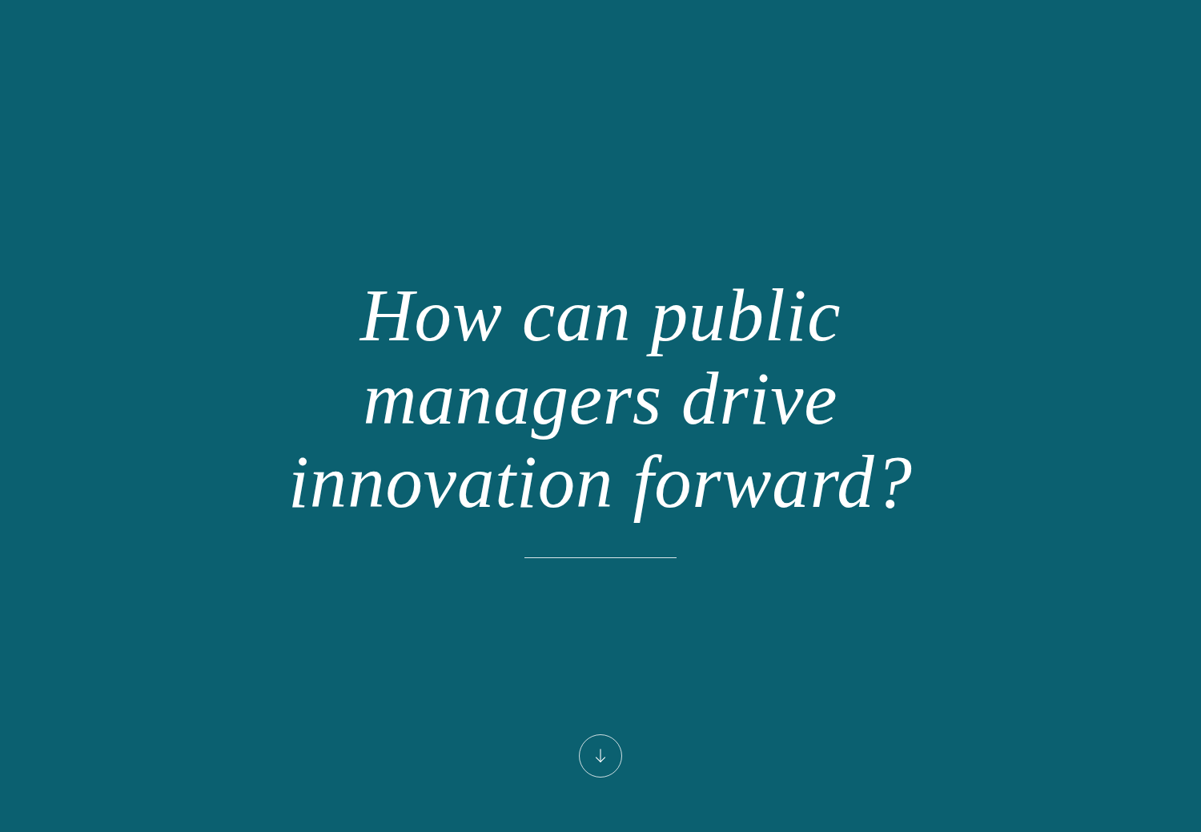How can public managers drive innovation forward?